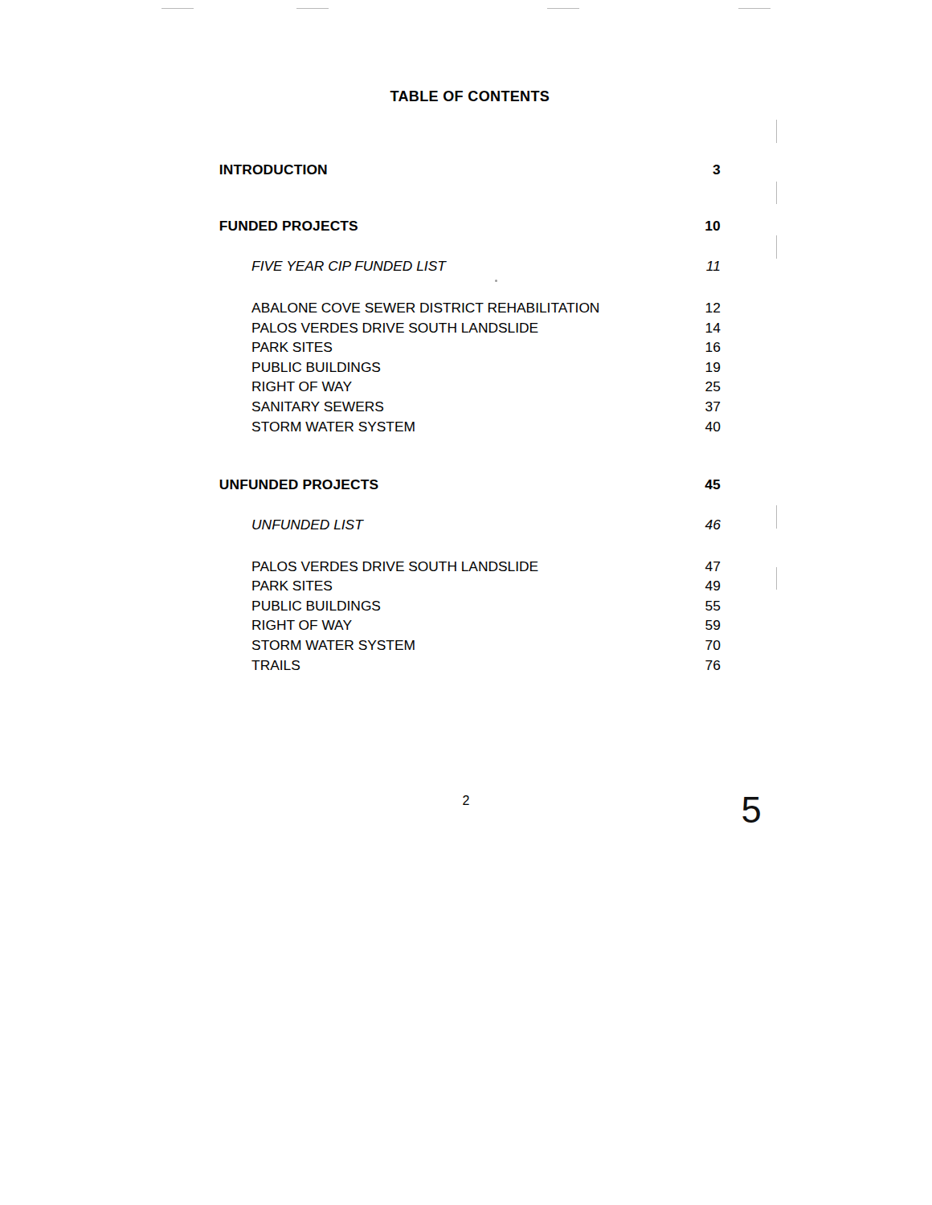TABLE OF CONTENTS
| INTRODUCTION | 3 |
| FUNDED PROJECTS | 10 |
| FIVE YEAR CIP FUNDED LIST | 11 |
| ABALONE COVE SEWER DISTRICT REHABILITATION | 12 |
| PALOS VERDES DRIVE SOUTH LANDSLIDE | 14 |
| PARK SITES | 16 |
| PUBLIC BUILDINGS | 19 |
| RIGHT OF WAY | 25 |
| SANITARY SEWERS | 37 |
| STORM WATER SYSTEM | 40 |
| UNFUNDED PROJECTS | 45 |
| UNFUNDED LIST | 46 |
| PALOS VERDES DRIVE SOUTH LANDSLIDE | 47 |
| PARK SITES | 49 |
| PUBLIC BUILDINGS | 55 |
| RIGHT OF WAY | 59 |
| STORM WATER SYSTEM | 70 |
| TRAILS | 76 |
2
5